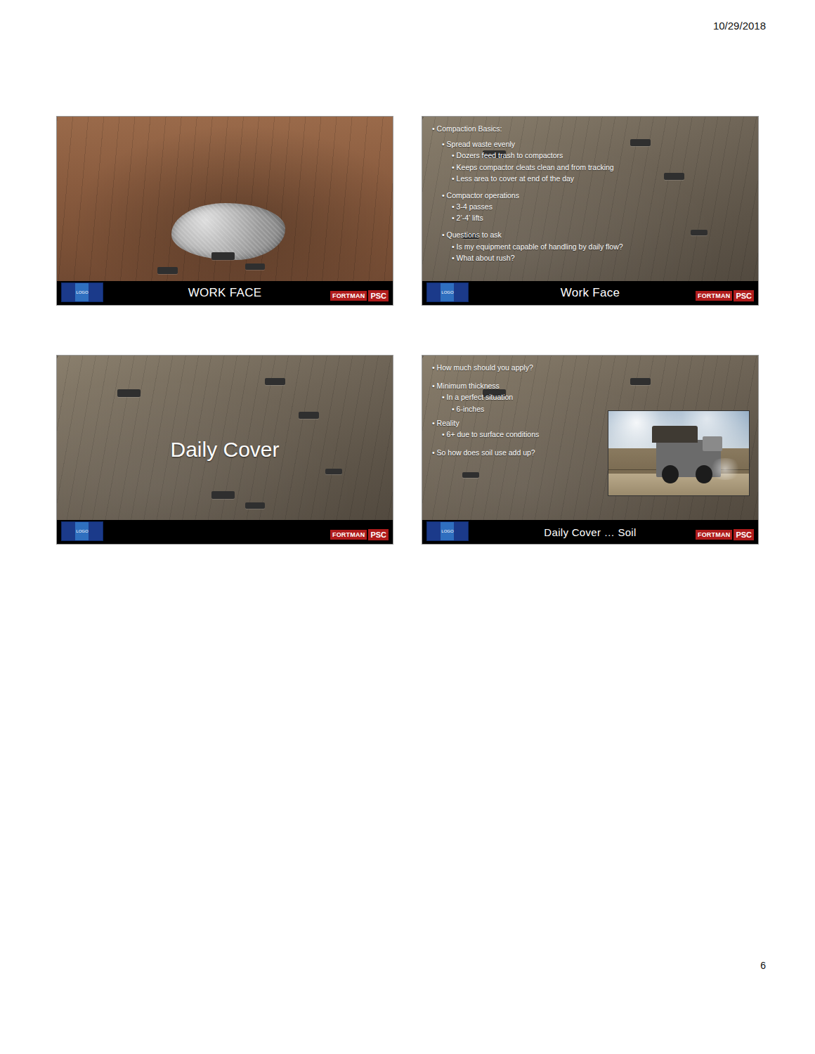10/29/2018
WORK FACE
LOGO
FORTMAN PSC
Compaction Basics:
Spread waste evenly
Dozers feed trash to compactors
Keeps compactor cleats clean and from tracking
Less area to cover at end of the day
Compactor operations
3-4 passes
2’-4’ lifts
Questions to ask
Is my equipment capable of handling by daily flow?
What about rush?
Work Face
LOGO
FORTMAN PSC
Daily Cover
LOGO
FORTMAN PSC
How much should you apply?
Minimum thickness
In a perfect situation
6-inches
Reality
6+ due to surface conditions
So how does soil use add up?
Daily Cover … Soil
LOGO
FORTMAN PSC
6